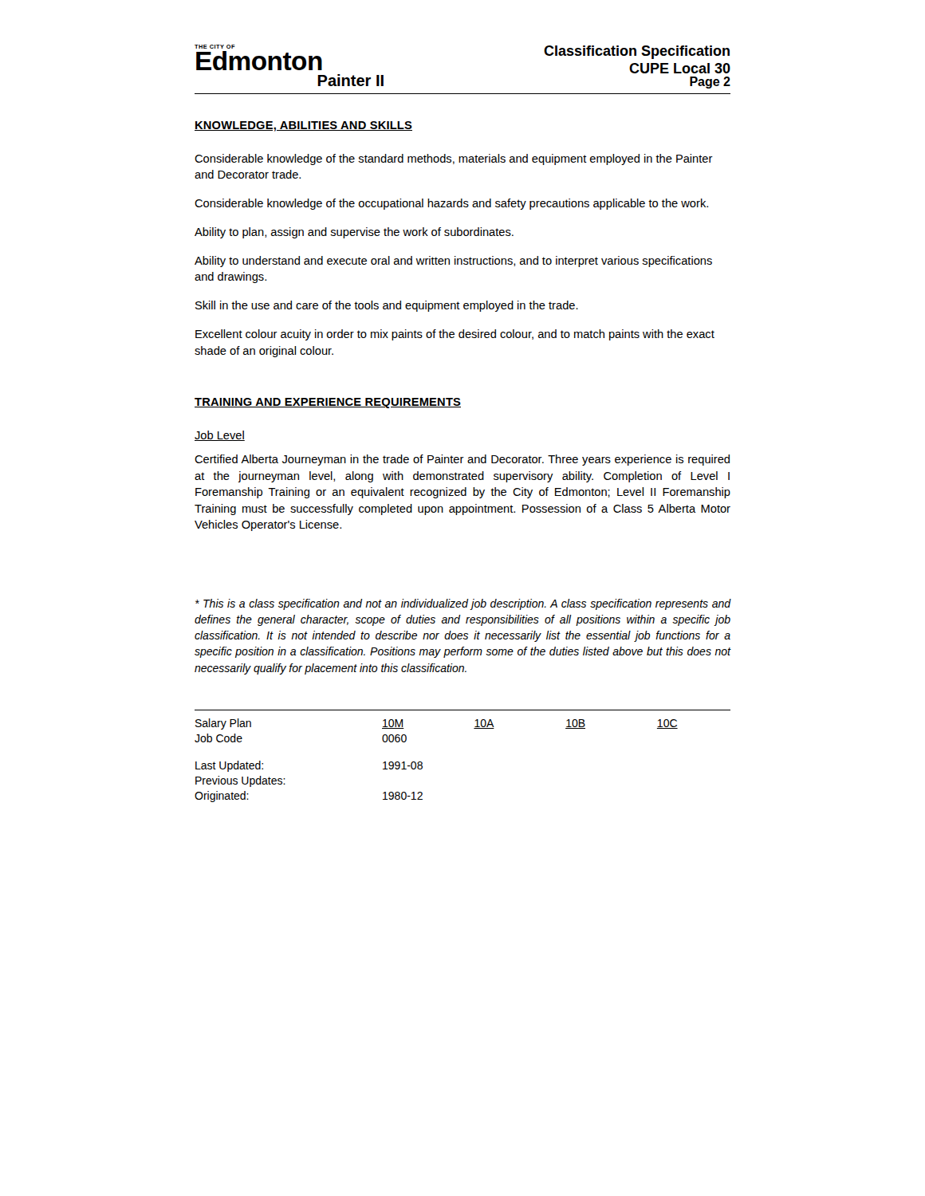THE CITY OF
Edmonton
Classification Specification
CUPE Local 30
Painter II
Page 2
KNOWLEDGE, ABILITIES AND SKILLS
Considerable knowledge of the standard methods, materials and equipment employed in the Painter and Decorator trade.
Considerable knowledge of the occupational hazards and safety precautions applicable to the work.
Ability to plan, assign and supervise the work of subordinates.
Ability to understand and execute oral and written instructions, and to interpret various specifications and drawings.
Skill in the use and care of the tools and equipment employed in the trade.
Excellent colour acuity in order to mix paints of the desired colour, and to match paints with the exact shade of an original colour.
TRAINING AND EXPERIENCE REQUIREMENTS
Job Level
Certified Alberta Journeyman in the trade of Painter and Decorator. Three years experience is required at the journeyman level, along with demonstrated supervisory ability. Completion of Level I Foremanship Training or an equivalent recognized by the City of Edmonton; Level II Foremanship Training must be successfully completed upon appointment. Possession of a Class 5 Alberta Motor Vehicles Operator's License.
* This is a class specification and not an individualized job description. A class specification represents and defines the general character, scope of duties and responsibilities of all positions within a specific job classification. It is not intended to describe nor does it necessarily list the essential job functions for a specific position in a classification. Positions may perform some of the duties listed above but this does not necessarily qualify for placement into this classification.
| Salary Plan | 10M | 10A | 10B | 10C |
| Job Code | 0060 | | | |
| Last Updated: | 1991-08 | | | |
| Previous Updates: | | | | |
| Originated: | 1980-12 | | | |